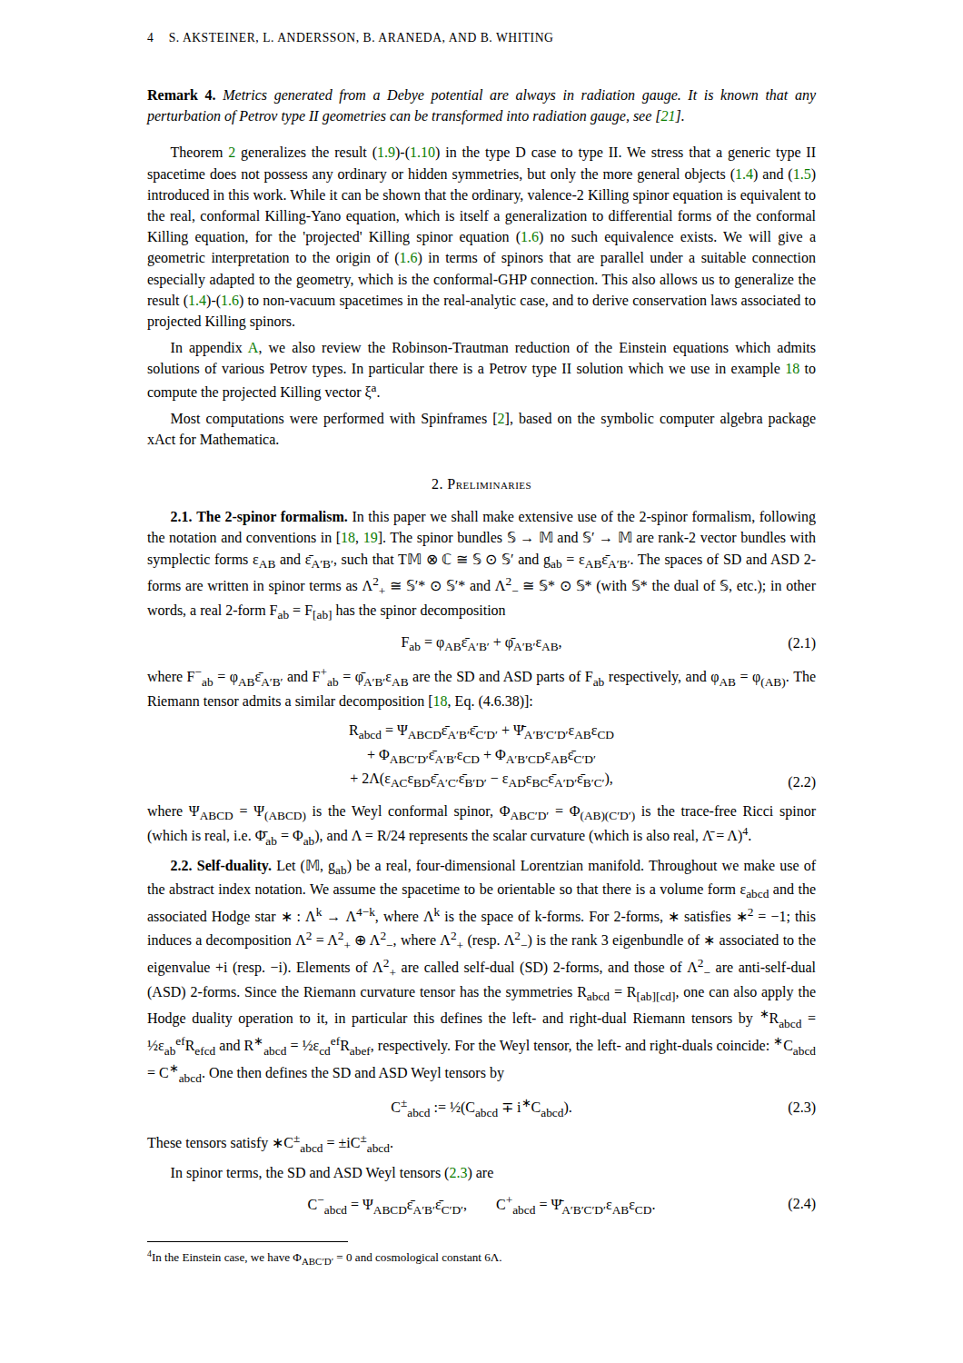4 S. AKSTEINER, L. ANDERSSON, B. ARANEDA, AND B. WHITING
Remark 4. Metrics generated from a Debye potential are always in radiation gauge. It is known that any perturbation of Petrov type II geometries can be transformed into radiation gauge, see [21].
Theorem 2 generalizes the result (1.9)-(1.10) in the type D case to type II. We stress that a generic type II spacetime does not possess any ordinary or hidden symmetries, but only the more general objects (1.4) and (1.5) introduced in this work. While it can be shown that the ordinary, valence-2 Killing spinor equation is equivalent to the real, conformal Killing-Yano equation, which is itself a generalization to differential forms of the conformal Killing equation, for the 'projected' Killing spinor equation (1.6) no such equivalence exists. We will give a geometric interpretation to the origin of (1.6) in terms of spinors that are parallel under a suitable connection especially adapted to the geometry, which is the conformal-GHP connection. This also allows us to generalize the result (1.4)-(1.6) to non-vacuum spacetimes in the real-analytic case, and to derive conservation laws associated to projected Killing spinors.
In appendix A, we also review the Robinson-Trautman reduction of the Einstein equations which admits solutions of various Petrov types. In particular there is a Petrov type II solution which we use in example 18 to compute the projected Killing vector ξa.
Most computations were performed with Spinframes [2], based on the symbolic computer algebra package xAct for Mathematica.
2. Preliminaries
2.1. The 2-spinor formalism. In this paper we shall make extensive use of the 2-spinor formalism, following the notation and conventions in [18, 19]. The spinor bundles 𝕊 → 𝕄 and 𝕊′ → 𝕄 are rank-2 vector bundles with symplectic forms εAB and ε̄A′B′, such that T𝕄 ⊗ ℂ ≅ 𝕊 ⊙ 𝕊′ and gab = εABε̄A′B′. The spaces of SD and ASD 2-forms are written in spinor terms as Λ2+ ≅ 𝕊′* ⊙ 𝕊′* and Λ2− ≅ 𝕊* ⊙ 𝕊* (with 𝕊* the dual of 𝕊, etc.); in other words, a real 2-form Fab = F[ab] has the spinor decomposition
Fab = φABε̄A′B′ + φ̄A′B′εAB, (2.1)
where F−ab = φABε̄A′B′ and F+ab = φ̄A′B′εAB are the SD and ASD parts of Fab respectively, and φAB = φ(AB). The Riemann tensor admits a similar decomposition [18, Eq. (4.6.38)]:
Rabcd = ΨABCDε̄A′B′ε̄C′D′ + Ψ̄A′B′C′D′εABεCD
+ ΦABC′D′ε̄A′B′εCD + ΦA′B′CDεABε̄C′D′
+ 2Λ(εACεBDε̄A′C′ε̄B′D′ − εADεBCε̄A′D′ε̄B′C′),
(2.2)
where ΨABCD = Ψ(ABCD) is the Weyl conformal spinor, ΦABC′D′ = Φ(AB)(C′D′) is the trace-free Ricci spinor (which is real, i.e. Φ̄ab = Φab), and Λ = R/24 represents the scalar curvature (which is also real, Λ̄ = Λ)4.
2.2. Self-duality. Let (𝕄, gab) be a real, four-dimensional Lorentzian manifold. Throughout we make use of the abstract index notation. We assume the spacetime to be orientable so that there is a volume form εabcd and the associated Hodge star ∗ : Λk → Λ4−k, where Λk is the space of k-forms. For 2-forms, ∗ satisfies ∗2 = −1; this induces a decomposition Λ2 = Λ2+ ⊕ Λ2−, where Λ2+ (resp. Λ2−) is the rank 3 eigenbundle of ∗ associated to the eigenvalue +i (resp. −i). Elements of Λ2+ are called self-dual (SD) 2-forms, and those of Λ2− are anti-self-dual (ASD) 2-forms. Since the Riemann curvature tensor has the symmetries Rabcd = R[ab][cd], one can also apply the Hodge duality operation to it, in particular this defines the left- and right-dual Riemann tensors by ∗Rabcd = ½εabefRefcd and R∗abcd = ½εcdefRabef, respectively. For the Weyl tensor, the left- and right-duals coincide: ∗Cabcd = C∗abcd. One then defines the SD and ASD Weyl tensors by
C±abcd := ½(Cabcd ∓ i∗Cabcd). (2.3)
These tensors satisfy ∗C±abcd = ±iC±abcd.
In spinor terms, the SD and ASD Weyl tensors (2.3) are
C−abcd = ΨABCDε̄A′B′ε̄C′D′, C+abcd = Ψ̄A′B′C′D′εABεCD. (2.4)
4In the Einstein case, we have ΦABC′D′ = 0 and cosmological constant 6Λ.